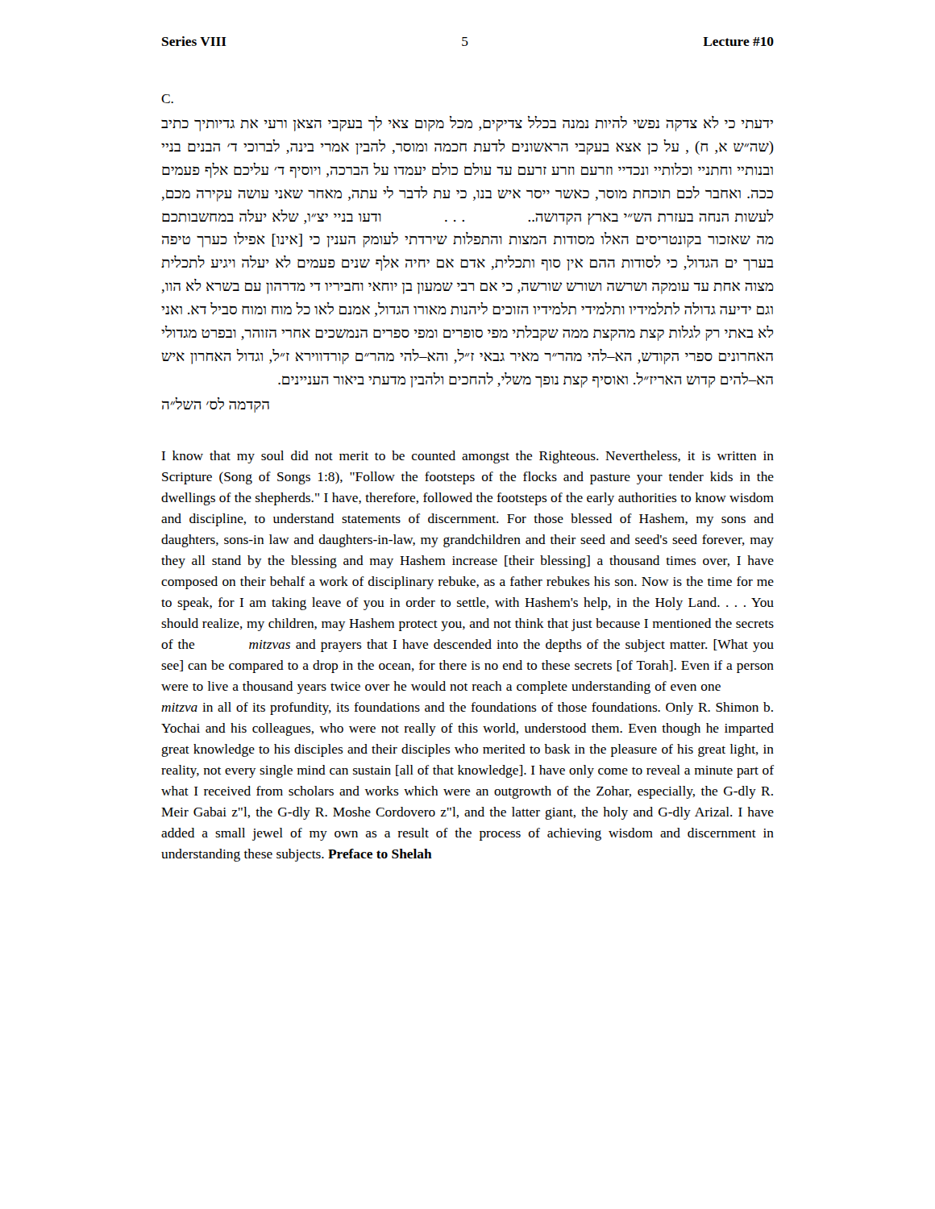Series VIII 5 Lecture #10
C.
ידעתי כי לא צדקה נפשי להיות נמנה בכלל צדיקים, מכל מקום צאי לך בעקבי הצאן ורעי את גדיותיך כתיב (שה״ש א, ח) , על כן אצא בעקבי הראשונים לדעת חכמה ומוסר, להבין אמרי בינה, לברוכי ד׳ הבנים בניי ובנותיי וחתניי וכלותיי ונכדיי וזרעם וזרע זרעם עד עולם כולם יעמדו על הברכה, ויוסיף ד׳ עליכם אלף פעמים ככה. ואחבר לכם תוכחת מוסר, כאשר ייסר איש בנו, כי עת לדבר לי עתה, מאחר שאני עושה עקירה מכם, לעשות הנחה בעזרת הש״י בארץ הקדושה.. . . . ודעו בניי יצ״ו, שלא יעלה במחשבותכם מה שאזכור בקונטריסים האלו מסודות המצות והתפלות שירדתי לעומק הענין כי [אינו] אפילו כערך טיפה בערך ים הגדול, כי לסודות ההם אין סוף ותכלית, אדם אם יחיה אלף שנים פעמים לא יעלה ויגיע לתכלית מצוה אחת עד עומקה ושרשה ושורש שורשה, כי אם רבי שמעון בן יוחאי וחביריו די מדרהון עם בשרא לא הוו, וגם ידיעה גדולה לתלמידיו ותלמידי תלמידיו הזוכים ליהנות מאורו הגדול, אמנם לאו כל מוח ומוח סביל דא. ואני לא באתי רק לגלות קצת מהקצת ממה שקבלתי מפי סופרים ומפי ספרים הנמשכים אחרי הזוהר, ובפרט מגדולי האחרונים ספרי הקודש, הא–להי מהר״ר מאיר גבאי ז״ל, והא–להי מהר״ם קורדווירא ז״ל, וגדול האחרון איש הא–להים קדוש האריז״ל. ואוסיף קצת נופך משלי, להחכים ולהבין מדעתי ביאור העניינים. הקדמה לס׳ השל״ה
I know that my soul did not merit to be counted amongst the Righteous. Nevertheless, it is written in Scripture (Song of Songs 1:8), "Follow the footsteps of the flocks and pasture your tender kids in the dwellings of the shepherds." I have, therefore, followed the footsteps of the early authorities to know wisdom and discipline, to understand statements of discernment. For those blessed of Hashem, my sons and daughters, sons-in law and daughters-in-law, my grandchildren and their seed and seed's seed forever, may they all stand by the blessing and may Hashem increase [their blessing] a thousand times over, I have composed on their behalf a work of disciplinary rebuke, as a father rebukes his son. Now is the time for me to speak, for I am taking leave of you in order to settle, with Hashem's help, in the Holy Land. . . . You should realize, my children, may Hashem protect you, and not think that just because I mentioned the secrets of the mitzvas and prayers that I have descended into the depths of the subject matter. [What you see] can be compared to a drop in the ocean, for there is no end to these secrets [of Torah]. Even if a person were to live a thousand years twice over he would not reach a complete understanding of even one mitzva in all of its profundity, its foundations and the foundations of those foundations. Only R. Shimon b. Yochai and his colleagues, who were not really of this world, understood them. Even though he imparted great knowledge to his disciples and their disciples who merited to bask in the pleasure of his great light, in reality, not every single mind can sustain [all of that knowledge]. I have only come to reveal a minute part of what I received from scholars and works which were an outgrowth of the Zohar, especially, the G-dly R. Meir Gabai z"l, the G-dly R. Moshe Cordovero z"l, and the latter giant, the holy and G-dly Arizal. I have added a small jewel of my own as a result of the process of achieving wisdom and discernment in understanding these subjects. Preface to Shelah